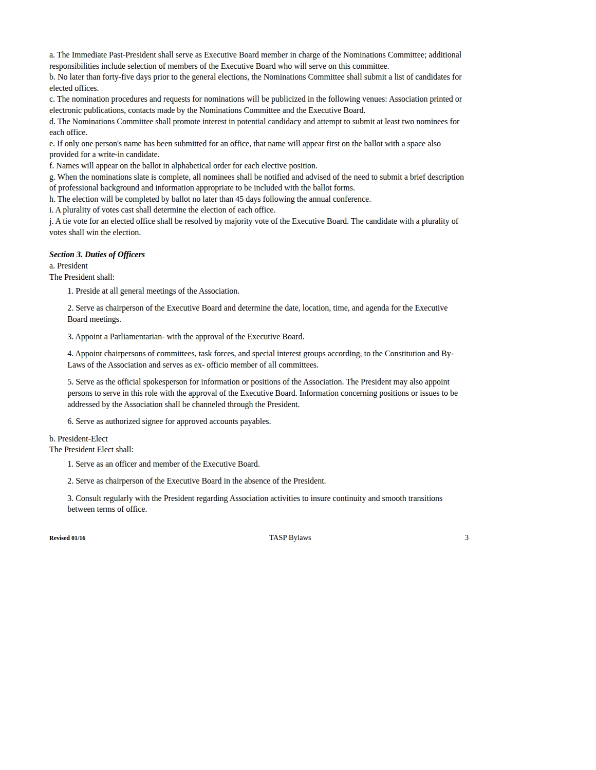a. The Immediate Past-President shall serve as Executive Board member in charge of the Nominations Committee; additional responsibilities include selection of members of the Executive Board who will serve on this committee.
b. No later than forty-five days prior to the general elections, the Nominations Committee shall submit a list of candidates for elected offices.
c. The nomination procedures and requests for nominations will be publicized in the following venues: Association printed or electronic publications, contacts made by the Nominations Committee and the Executive Board.
d. The Nominations Committee shall promote interest in potential candidacy and attempt to submit at least two nominees for each office.
e. If only one person's name has been submitted for an office, that name will appear first on the ballot with a space also provided for a write-in candidate.
f. Names will appear on the ballot in alphabetical order for each elective position.
g. When the nominations slate is complete, all nominees shall be notified and advised of the need to submit a brief description of professional background and information appropriate to be included with the ballot forms.
h. The election will be completed by ballot no later than 45 days following the annual conference.
i. A plurality of votes cast shall determine the election of each office.
j. A tie vote for an elected office shall be resolved by majority vote of the Executive Board. The candidate with a plurality of votes shall win the election.
Section 3. Duties of Officers
a. President
The President shall:
1. Preside at all general meetings of the Association.
2. Serve as chairperson of the Executive Board and determine the date, location, time, and agenda for the Executive Board meetings.
3. Appoint a Parliamentarian- with the approval of the Executive Board.
4. Appoint chairpersons of committees, task forces, and special interest groups according, to the Constitution and By-Laws of the Association and serves as ex- officio member of all committees.
5. Serve as the official spokesperson for information or positions of the Association. The President may also appoint persons to serve in this role with the approval of the Executive Board. Information concerning positions or issues to be addressed by the Association shall be channeled through the President.
6. Serve as authorized signee for approved accounts payables.
b. President-Elect
The President Elect shall:
1. Serve as an officer and member of the Executive Board.
2. Serve as chairperson of the Executive Board in the absence of the President.
3. Consult regularly with the President regarding Association activities to insure continuity and smooth transitions between terms of office.
Revised 01/16 TASP Bylaws 3